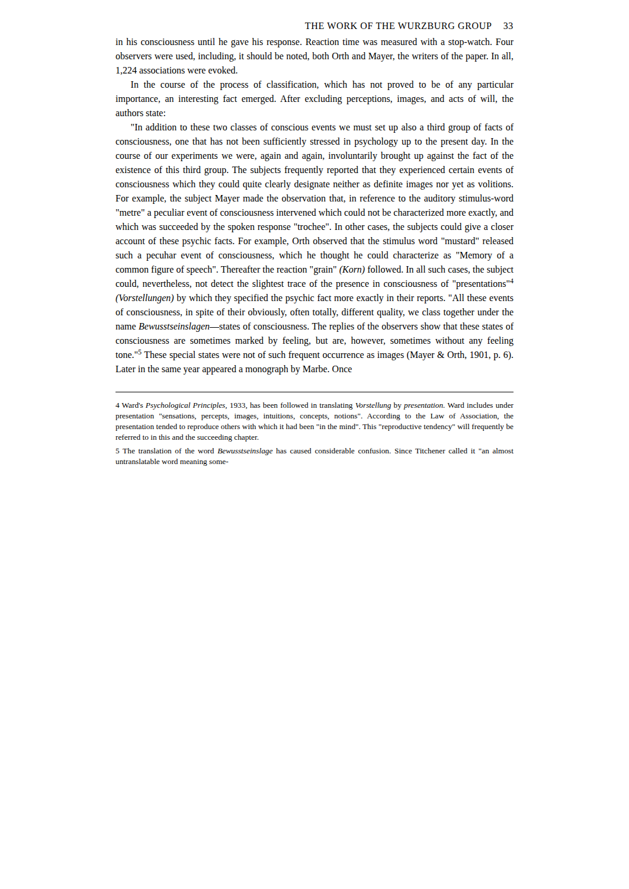THE WORK OF THE WURZBURG GROUP33
in his consciousness until he gave his response. Reaction time was measured with a stop-watch. Four observers were used, including, it should be noted, both Orth and Mayer, the writers of the paper. In all, 1,224 associations were evoked.
In the course of the process of classification, which has not proved to be of any particular importance, an interesting fact emerged. After excluding perceptions, images, and acts of will, the authors state:
"In addition to these two classes of conscious events we must set up also a third group of facts of consciousness, one that has not been sufficiently stressed in psychology up to the present day. In the course of our experiments we were, again and again, involuntarily brought up against the fact of the existence of this third group. The subjects frequently reported that they experienced certain events of consciousness which they could quite clearly designate neither as definite images nor yet as volitions. For example, the subject Mayer made the observation that, in reference to the auditory stimulus-word "metre" a peculiar event of consciousness intervened which could not be characterized more exactly, and which was succeeded by the spoken response "trochee". In other cases, the subjects could give a closer account of these psychic facts. For example, Orth observed that the stimulus word "mustard" released such a pecuhar event of consciousness, which he thought he could characterize as "Memory of a common figure of speech". Thereafter the reaction "grain" (Korn) followed. In all such cases, the subject could, nevertheless, not detect the slightest trace of the presence in consciousness of "presentations"4 (Vorstellungen) by which they specified the psychic fact more exactly in their reports. "All these events of consciousness, in spite of their obviously, often totally, different quality, we class together under the name Bewusstseinslagen—states of consciousness. The replies of the observers show that these states of consciousness are sometimes marked by feeling, but are, however, sometimes without any feeling tone."5 These special states were not of such frequent occurrence as images (Mayer & Orth, 1901, p. 6). Later in the same year appeared a monograph by Marbe. Once
4 Ward's Psychological Principles, 1933, has been followed in translating Vorstellung by presentation. Ward includes under presentation "sensations, percepts, images, intuitions, concepts, notions". According to the Law of Association, the presentation tended to reproduce others with which it had been "in the mind". This "reproductive tendency" will frequently be referred to in this and the succeeding chapter.
5 The translation of the word Bewusstseinslage has caused considerable confusion. Since Titchener called it "an almost untranslatable word meaning some-